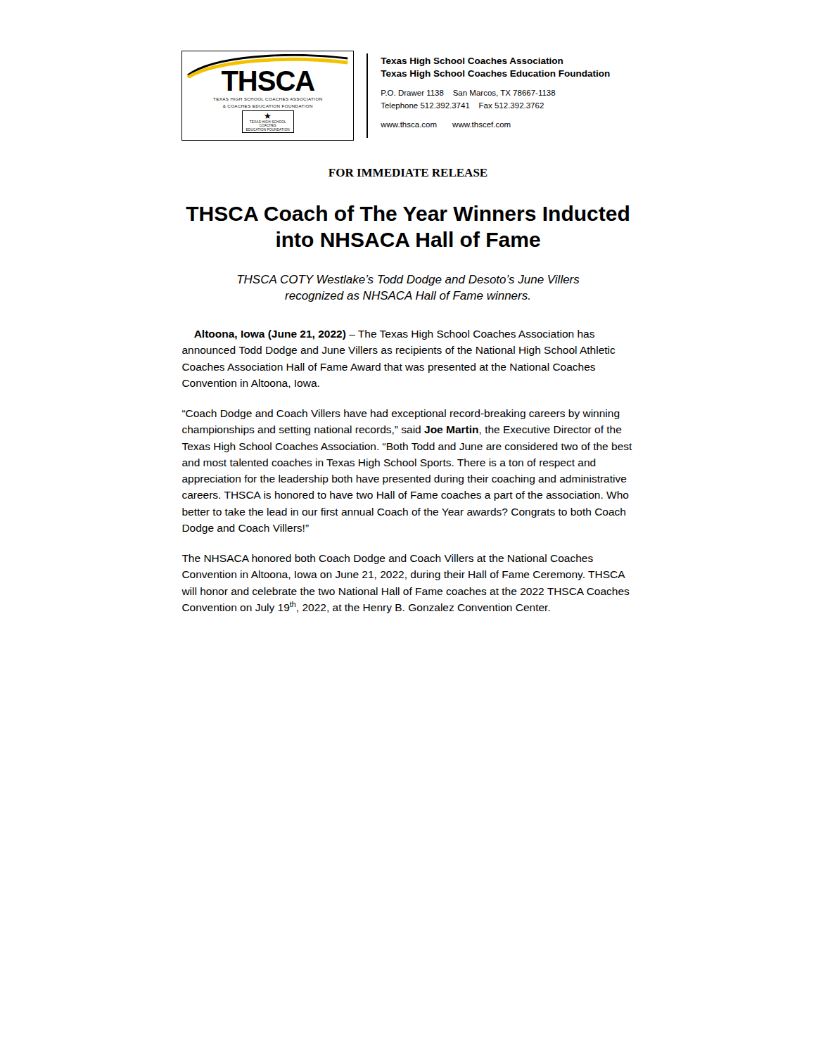THSCA
Texas High School Coaches Association
& Coaches Education Foundation
★ Texas High School Coaches
Education Foundation
Texas High School Coaches Association
Texas High School Coaches Education Foundation
P.O. Drawer 1138 San Marcos, TX 78667-1138
Telephone 512.392.3741 Fax 512.392.3762
www.thsca.com www.thscef.com
FOR IMMEDIATE RELEASE
THSCA Coach of The Year Winners Inducted into NHSACA Hall of Fame
THSCA COTY Westlake’s Todd Dodge and Desoto’s June Villers
recognized as NHSACA Hall of Fame winners.
Altoona, Iowa (June 21, 2022) – The Texas High School Coaches Association has announced Todd Dodge and June Villers as recipients of the National High School Athletic Coaches Association Hall of Fame Award that was presented at the National Coaches Convention in Altoona, Iowa.
“Coach Dodge and Coach Villers have had exceptional record-breaking careers by winning championships and setting national records,” said Joe Martin, the Executive Director of the Texas High School Coaches Association. “Both Todd and June are considered two of the best and most talented coaches in Texas High School Sports. There is a ton of respect and appreciation for the leadership both have presented during their coaching and administrative careers. THSCA is honored to have two Hall of Fame coaches a part of the association. Who better to take the lead in our first annual Coach of the Year awards? Congrats to both Coach Dodge and Coach Villers!”
The NHSACA honored both Coach Dodge and Coach Villers at the National Coaches Convention in Altoona, Iowa on June 21, 2022, during their Hall of Fame Ceremony. THSCA will honor and celebrate the two National Hall of Fame coaches at the 2022 THSCA Coaches Convention on July 19th, 2022, at the Henry B. Gonzalez Convention Center.